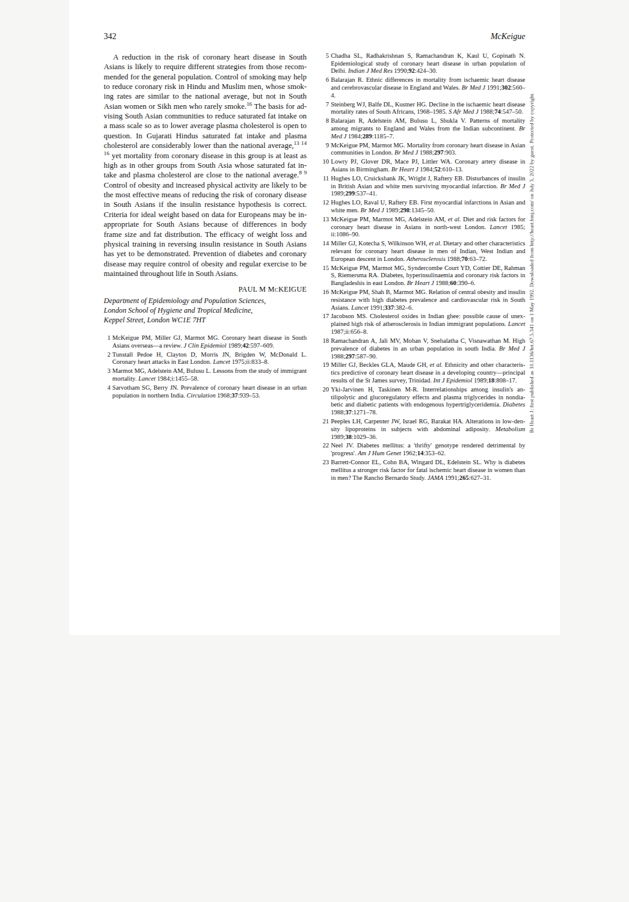342 McKeigue
A reduction in the risk of coronary heart disease in South Asians is likely to require different strategies from those recommended for the general population. Control of smoking may help to reduce coronary risk in Hindu and Muslim men, whose smoking rates are similar to the national average, but not in South Asian women or Sikh men who rarely smoke.16 The basis for advising South Asian communities to reduce saturated fat intake on a mass scale so as to lower average plasma cholesterol is open to question. In Gujarati Hindus saturated fat intake and plasma cholesterol are considerably lower than the national average,13 14 16 yet mortality from coronary disease in this group is at least as high as in other groups from South Asia whose saturated fat intake and plasma cholesterol are close to the national average.8 9 Control of obesity and increased physical activity are likely to be the most effective means of reducing the risk of coronary disease in South Asians if the insulin resistance hypothesis is correct. Criteria for ideal weight based on data for Europeans may be inappropriate for South Asians because of differences in body frame size and fat distribution. The efficacy of weight loss and physical training in reversing insulin resistance in South Asians has yet to be demonstrated. Prevention of diabetes and coronary disease may require control of obesity and regular exercise to be maintained throughout life in South Asians.
PAUL M McKEIGUE Department of Epidemiology and Population Sciences,
London School of Hygiene and Tropical Medicine,
Keppel Street, London WC1E 7HT
McKeigue PM, Miller GJ, Marmot MG. Coronary heart disease in South Asians overseas—a review. J Clin Epidemiol 1989;42:597–609.
Tunstall Pedoe H, Clayton D, Morris JN, Brigden W, McDonald L. Coronary heart attacks in East London. Lancet 1975;ii:833–8.
Marmot MG, Adelstein AM, Bulusu L. Lessons from the study of immigrant mortality. Lancet 1984;i:1455–58.
Sarvotham SG, Berry JN. Prevalence of coronary heart disease in an urban population in northern India. Circulation 1968;37:939–53.
Chadha SL, Radhakrishnan S, Ramachandran K, Kaul U, Gopinath N. Epidemiological study of coronary heart disease in urban population of Delhi. Indian J Med Res 1990;92:424–30.
Balarajan R. Ethnic differences in mortality from ischaemic heart disease and cerebrovascular disease in England and Wales. Br Med J 1991;302:560–4.
Steinberg WJ, Balfe DL, Kustner HG. Decline in the ischaemic heart disease mortality rates of South Africans, 1968–1985. S Afr Med J 1988;74:547–50.
Balarajan R, Adelstein AM, Bulusu L, Shukla V. Patterns of mortality among migrants to England and Wales from the Indian subcontinent. Br Med J 1984;289:1185–7.
McKeigue PM, Marmot MG. Mortality from coronary heart disease in Asian communities in London. Br Med J 1988;297:903.
Lowry PJ, Glover DR, Mace PJ, Littler WA. Coronary artery disease in Asians in Birmingham. Br Heart J 1984;52:610–13.
Hughes LO, Cruickshank JK, Wright J, Raftery EB. Disturbances of insulin in British Asian and white men surviving myocardial infarction. Br Med J 1989;299:537–41.
Hughes LO, Raval U, Raftery EB. First myocardial infarctions in Asian and white men. Br Med J 1989;298:1345–50.
McKeigue PM, Marmot MG, Adelstein AM, et al. Diet and risk factors for coronary heart disease in Asians in north-west London. Lancet 1985; ii:1086–90.
Miller GJ, Kotecha S, Wilkinson WH, et al. Dietary and other characteristics relevant for coronary heart disease in men of Indian, West Indian and European descent in London. Atherosclerosis 1988;70:63–72.
McKeigue PM, Marmot MG, Syndercombe Court YD, Cottier DE, Rahman S, Riemersma RA. Diabetes, hyperinsulinaemia and coronary risk factors in Bangladeshis in east London. Br Heart J 1988;60:390–6.
McKeigue PM, Shah B, Marmot MG. Relation of central obesity and insulin resistance with high diabetes prevalence and cardiovascular risk in South Asians. Lancet 1991;337:382–6.
Jacobson MS. Cholesterol oxides in Indian ghee: possible cause of unexplained high risk of atherosclerosis in Indian immigrant populations. Lancet 1987;ii:656–8.
Ramachandran A, Jali MV, Mohan V, Snehalatha C, Visnawathan M. High prevalence of diabetes in an urban population in south India. Br Med J 1988;297:587–90.
Miller GJ, Beckles GLA, Maude GH, et al. Ethnicity and other characteristics predictive of coronary heart disease in a developing country—principal results of the St James survey, Trinidad. Int J Epidemiol 1989;18:808–17.
Yki-Jarvinen H, Taskinen M-R. Interrelationships among insulin's antilipolytic and glucoregulatory effects and plasma triglycerides in nondiabetic and diabetic patients with endogenous hypertriglyceridemia. Diabetes 1988;37:1271–78.
Peeples LH, Carpenter JW, Israel RG, Barakat HA. Alterations in low-density lipoproteins in subjects with abdominal adiposity. Metabolism 1989;38:1029–36.
Neel JV. Diabetes mellitus: a 'thrifty' genotype rendered detrimental by 'progress'. Am J Hum Genet 1962;14:353–62.
Barrett-Connor EL, Cohn BA, Wingard DL, Edelstein SL. Why is diabetes mellitus a stronger risk factor for fatal ischemic heart disease in women than in men? The Rancho Bernardo Study. JAMA 1991;265:627–31.
Br Heart J: first published as 10.1136/hrt.67.5.341 on 1 May 1992. Downloaded from http://heart.bmj.com/ on July 3, 2022 by guest. Protected by copyright.